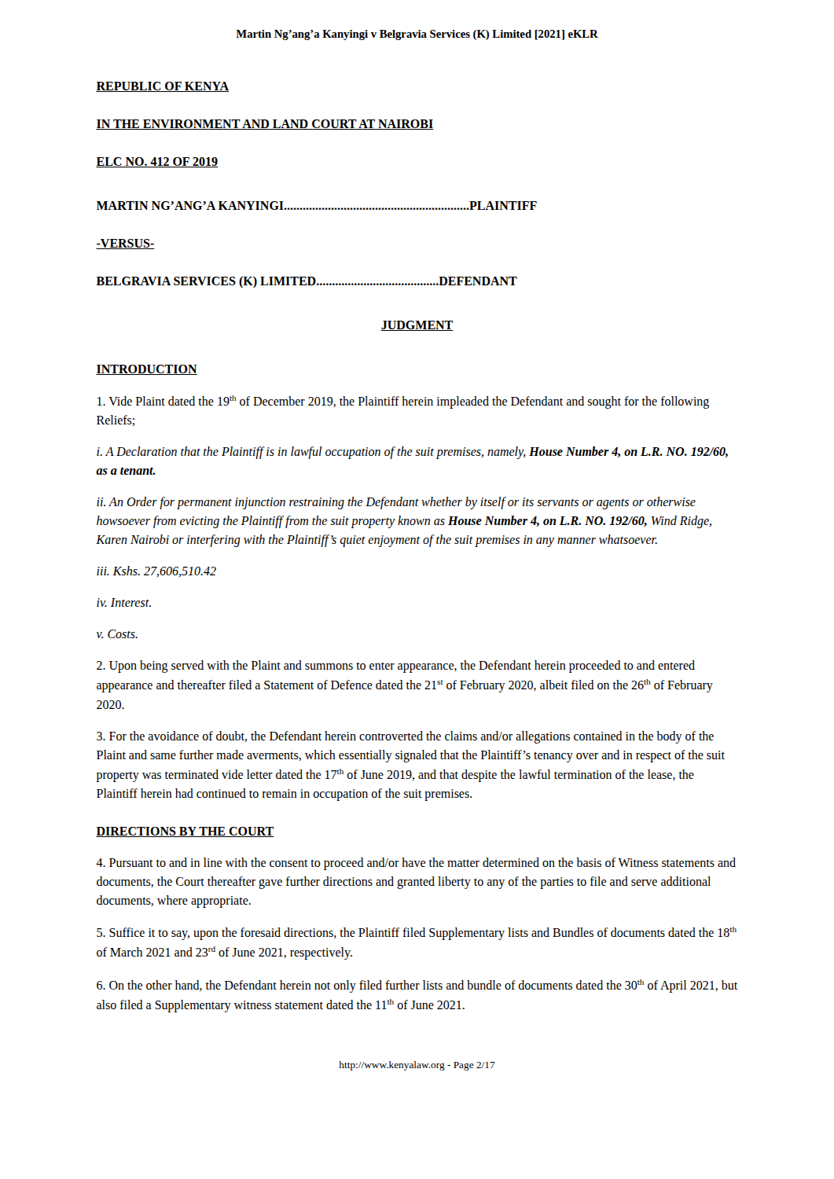Martin Ng’ang’a Kanyingi v Belgravia Services (K) Limited [2021] eKLR
REPUBLIC OF KENYA
IN THE ENVIRONMENT AND LAND COURT AT NAIROBI
ELC NO. 412 OF 2019
MARTIN NG’ANG’A KANYINGI...........................................................PLAINTIFF
-VERSUS-
BELGRAVIA SERVICES (K) LIMITED.......................................DEFENDANT
JUDGMENT
INTRODUCTION
1. Vide Plaint dated the 19th of December 2019, the Plaintiff herein impleaded the Defendant and sought for the following Reliefs;
i. A Declaration that the Plaintiff is in lawful occupation of the suit premises, namely, House Number 4, on L.R. NO. 192/60, as a tenant.
ii. An Order for permanent injunction restraining the Defendant whether by itself or its servants or agents or otherwise howsoever from evicting the Plaintiff from the suit property known as House Number 4, on L.R. NO. 192/60, Wind Ridge, Karen Nairobi or interfering with the Plaintiff’s quiet enjoyment of the suit premises in any manner whatsoever.
iii. Kshs. 27,606,510.42
iv. Interest.
v. Costs.
2. Upon being served with the Plaint and summons to enter appearance, the Defendant herein proceeded to and entered appearance and thereafter filed a Statement of Defence dated the 21st of February 2020, albeit filed on the 26th of February 2020.
3. For the avoidance of doubt, the Defendant herein controverted the claims and/or allegations contained in the body of the Plaint and same further made averments, which essentially signaled that the Plaintiff’s tenancy over and in respect of the suit property was terminated vide letter dated the 17th of June 2019, and that despite the lawful termination of the lease, the Plaintiff herein had continued to remain in occupation of the suit premises.
DIRECTIONS BY THE COURT
4. Pursuant to and in line with the consent to proceed and/or have the matter determined on the basis of Witness statements and documents, the Court thereafter gave further directions and granted liberty to any of the parties to file and serve additional documents, where appropriate.
5. Suffice it to say, upon the foresaid directions, the Plaintiff filed Supplementary lists and Bundles of documents dated the 18th of March 2021 and 23rd of June 2021, respectively.
6. On the other hand, the Defendant herein not only filed further lists and bundle of documents dated the 30th of April 2021, but also filed a Supplementary witness statement dated the 11th of June 2021.
http://www.kenyalaw.org - Page 2/17